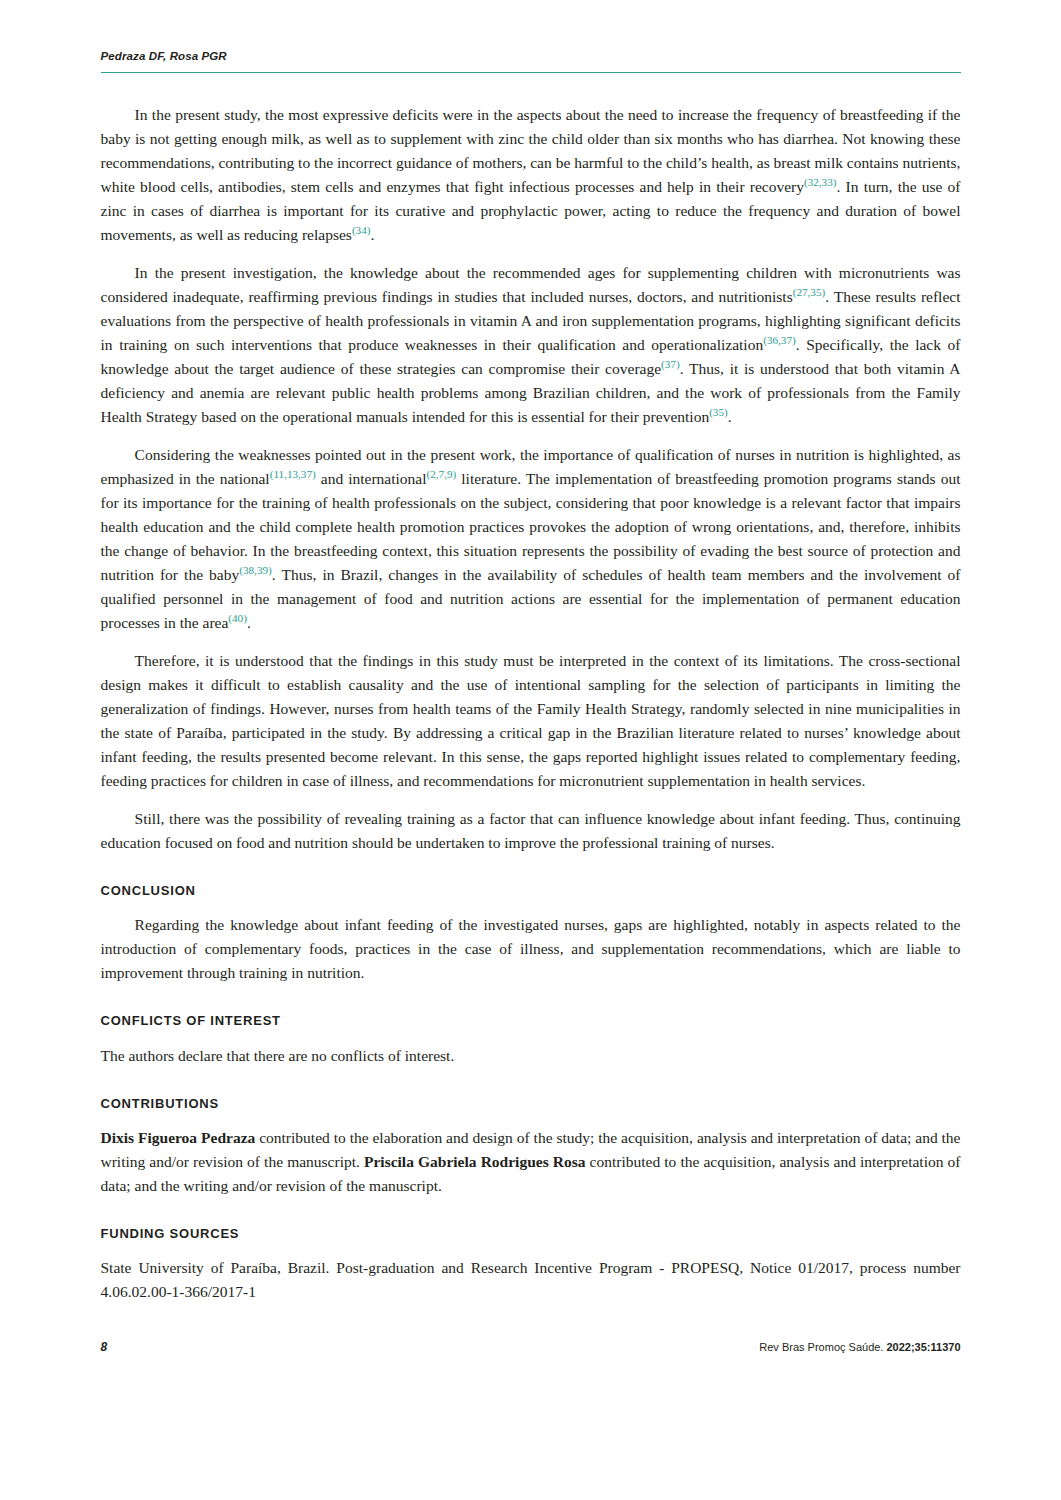Pedraza DF, Rosa PGR
In the present study, the most expressive deficits were in the aspects about the need to increase the frequency of breastfeeding if the baby is not getting enough milk, as well as to supplement with zinc the child older than six months who has diarrhea. Not knowing these recommendations, contributing to the incorrect guidance of mothers, can be harmful to the child’s health, as breast milk contains nutrients, white blood cells, antibodies, stem cells and enzymes that fight infectious processes and help in their recovery(32,33). In turn, the use of zinc in cases of diarrhea is important for its curative and prophylactic power, acting to reduce the frequency and duration of bowel movements, as well as reducing relapses(34).
In the present investigation, the knowledge about the recommended ages for supplementing children with micronutrients was considered inadequate, reaffirming previous findings in studies that included nurses, doctors, and nutritionists(27,35). These results reflect evaluations from the perspective of health professionals in vitamin A and iron supplementation programs, highlighting significant deficits in training on such interventions that produce weaknesses in their qualification and operationalization(36,37). Specifically, the lack of knowledge about the target audience of these strategies can compromise their coverage(37). Thus, it is understood that both vitamin A deficiency and anemia are relevant public health problems among Brazilian children, and the work of professionals from the Family Health Strategy based on the operational manuals intended for this is essential for their prevention(35).
Considering the weaknesses pointed out in the present work, the importance of qualification of nurses in nutrition is highlighted, as emphasized in the national(11,13,37) and international(2,7,9) literature. The implementation of breastfeeding promotion programs stands out for its importance for the training of health professionals on the subject, considering that poor knowledge is a relevant factor that impairs health education and the child complete health promotion practices provokes the adoption of wrong orientations, and, therefore, inhibits the change of behavior. In the breastfeeding context, this situation represents the possibility of evading the best source of protection and nutrition for the baby(38,39). Thus, in Brazil, changes in the availability of schedules of health team members and the involvement of qualified personnel in the management of food and nutrition actions are essential for the implementation of permanent education processes in the area(40).
Therefore, it is understood that the findings in this study must be interpreted in the context of its limitations. The cross-sectional design makes it difficult to establish causality and the use of intentional sampling for the selection of participants in limiting the generalization of findings. However, nurses from health teams of the Family Health Strategy, randomly selected in nine municipalities in the state of Paraíba, participated in the study. By addressing a critical gap in the Brazilian literature related to nurses’ knowledge about infant feeding, the results presented become relevant. In this sense, the gaps reported highlight issues related to complementary feeding, feeding practices for children in case of illness, and recommendations for micronutrient supplementation in health services.
Still, there was the possibility of revealing training as a factor that can influence knowledge about infant feeding. Thus, continuing education focused on food and nutrition should be undertaken to improve the professional training of nurses.
Conclusion
Regarding the knowledge about infant feeding of the investigated nurses, gaps are highlighted, notably in aspects related to the introduction of complementary foods, practices in the case of illness, and supplementation recommendations, which are liable to improvement through training in nutrition.
Conflicts of interest
The authors declare that there are no conflicts of interest.
Contributions
Dixis Figueroa Pedraza contributed to the elaboration and design of the study; the acquisition, analysis and interpretation of data; and the writing and/or revision of the manuscript. Priscila Gabriela Rodrigues Rosa contributed to the acquisition, analysis and interpretation of data; and the writing and/or revision of the manuscript.
Funding sources
State University of Paraíba, Brazil. Post-graduation and Research Incentive Program - PROPESQ, Notice 01/2017, process number 4.06.02.00-1-366/2017-1
8
Rev Bras Promoç Saúde. 2022;35:11370